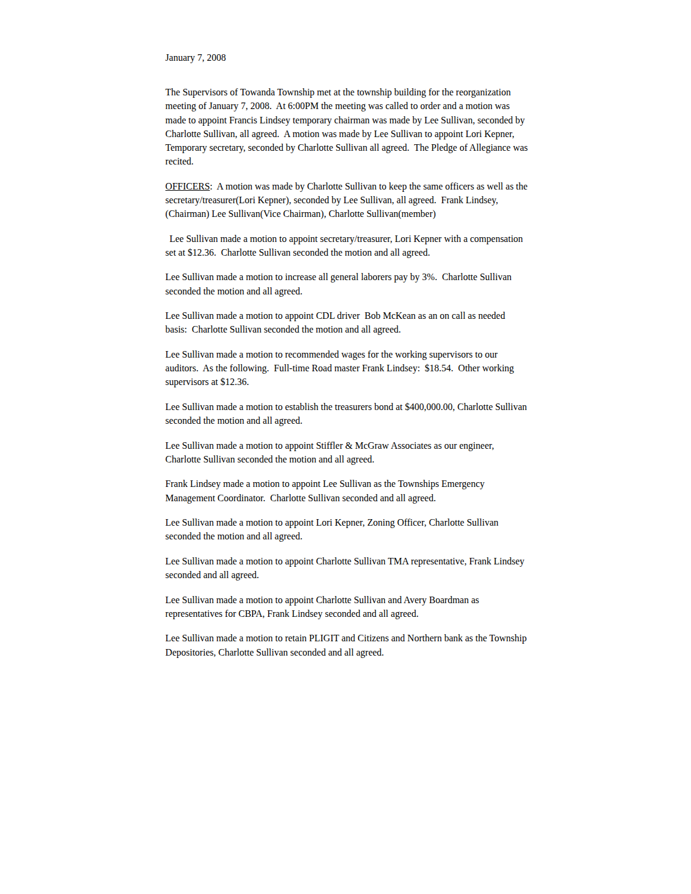January 7, 2008
The Supervisors of Towanda Township met at the township building for the reorganization meeting of January 7, 2008. At 6:00PM the meeting was called to order and a motion was made to appoint Francis Lindsey temporary chairman was made by Lee Sullivan, seconded by Charlotte Sullivan, all agreed. A motion was made by Lee Sullivan to appoint Lori Kepner, Temporary secretary, seconded by Charlotte Sullivan all agreed. The Pledge of Allegiance was recited.
OFFICERS: A motion was made by Charlotte Sullivan to keep the same officers as well as the secretary/treasurer(Lori Kepner), seconded by Lee Sullivan, all agreed. Frank Lindsey, (Chairman) Lee Sullivan(Vice Chairman), Charlotte Sullivan(member)
Lee Sullivan made a motion to appoint secretary/treasurer, Lori Kepner with a compensation set at $12.36. Charlotte Sullivan seconded the motion and all agreed.
Lee Sullivan made a motion to increase all general laborers pay by 3%. Charlotte Sullivan seconded the motion and all agreed.
Lee Sullivan made a motion to appoint CDL driver Bob McKean as an on call as needed basis: Charlotte Sullivan seconded the motion and all agreed.
Lee Sullivan made a motion to recommended wages for the working supervisors to our auditors. As the following. Full-time Road master Frank Lindsey: $18.54. Other working supervisors at $12.36.
Lee Sullivan made a motion to establish the treasurers bond at $400,000.00, Charlotte Sullivan seconded the motion and all agreed.
Lee Sullivan made a motion to appoint Stiffler & McGraw Associates as our engineer, Charlotte Sullivan seconded the motion and all agreed.
Frank Lindsey made a motion to appoint Lee Sullivan as the Townships Emergency Management Coordinator. Charlotte Sullivan seconded and all agreed.
Lee Sullivan made a motion to appoint Lori Kepner, Zoning Officer, Charlotte Sullivan seconded the motion and all agreed.
Lee Sullivan made a motion to appoint Charlotte Sullivan TMA representative, Frank Lindsey seconded and all agreed.
Lee Sullivan made a motion to appoint Charlotte Sullivan and Avery Boardman as representatives for CBPA, Frank Lindsey seconded and all agreed.
Lee Sullivan made a motion to retain PLIGIT and Citizens and Northern bank as the Township Depositories, Charlotte Sullivan seconded and all agreed.